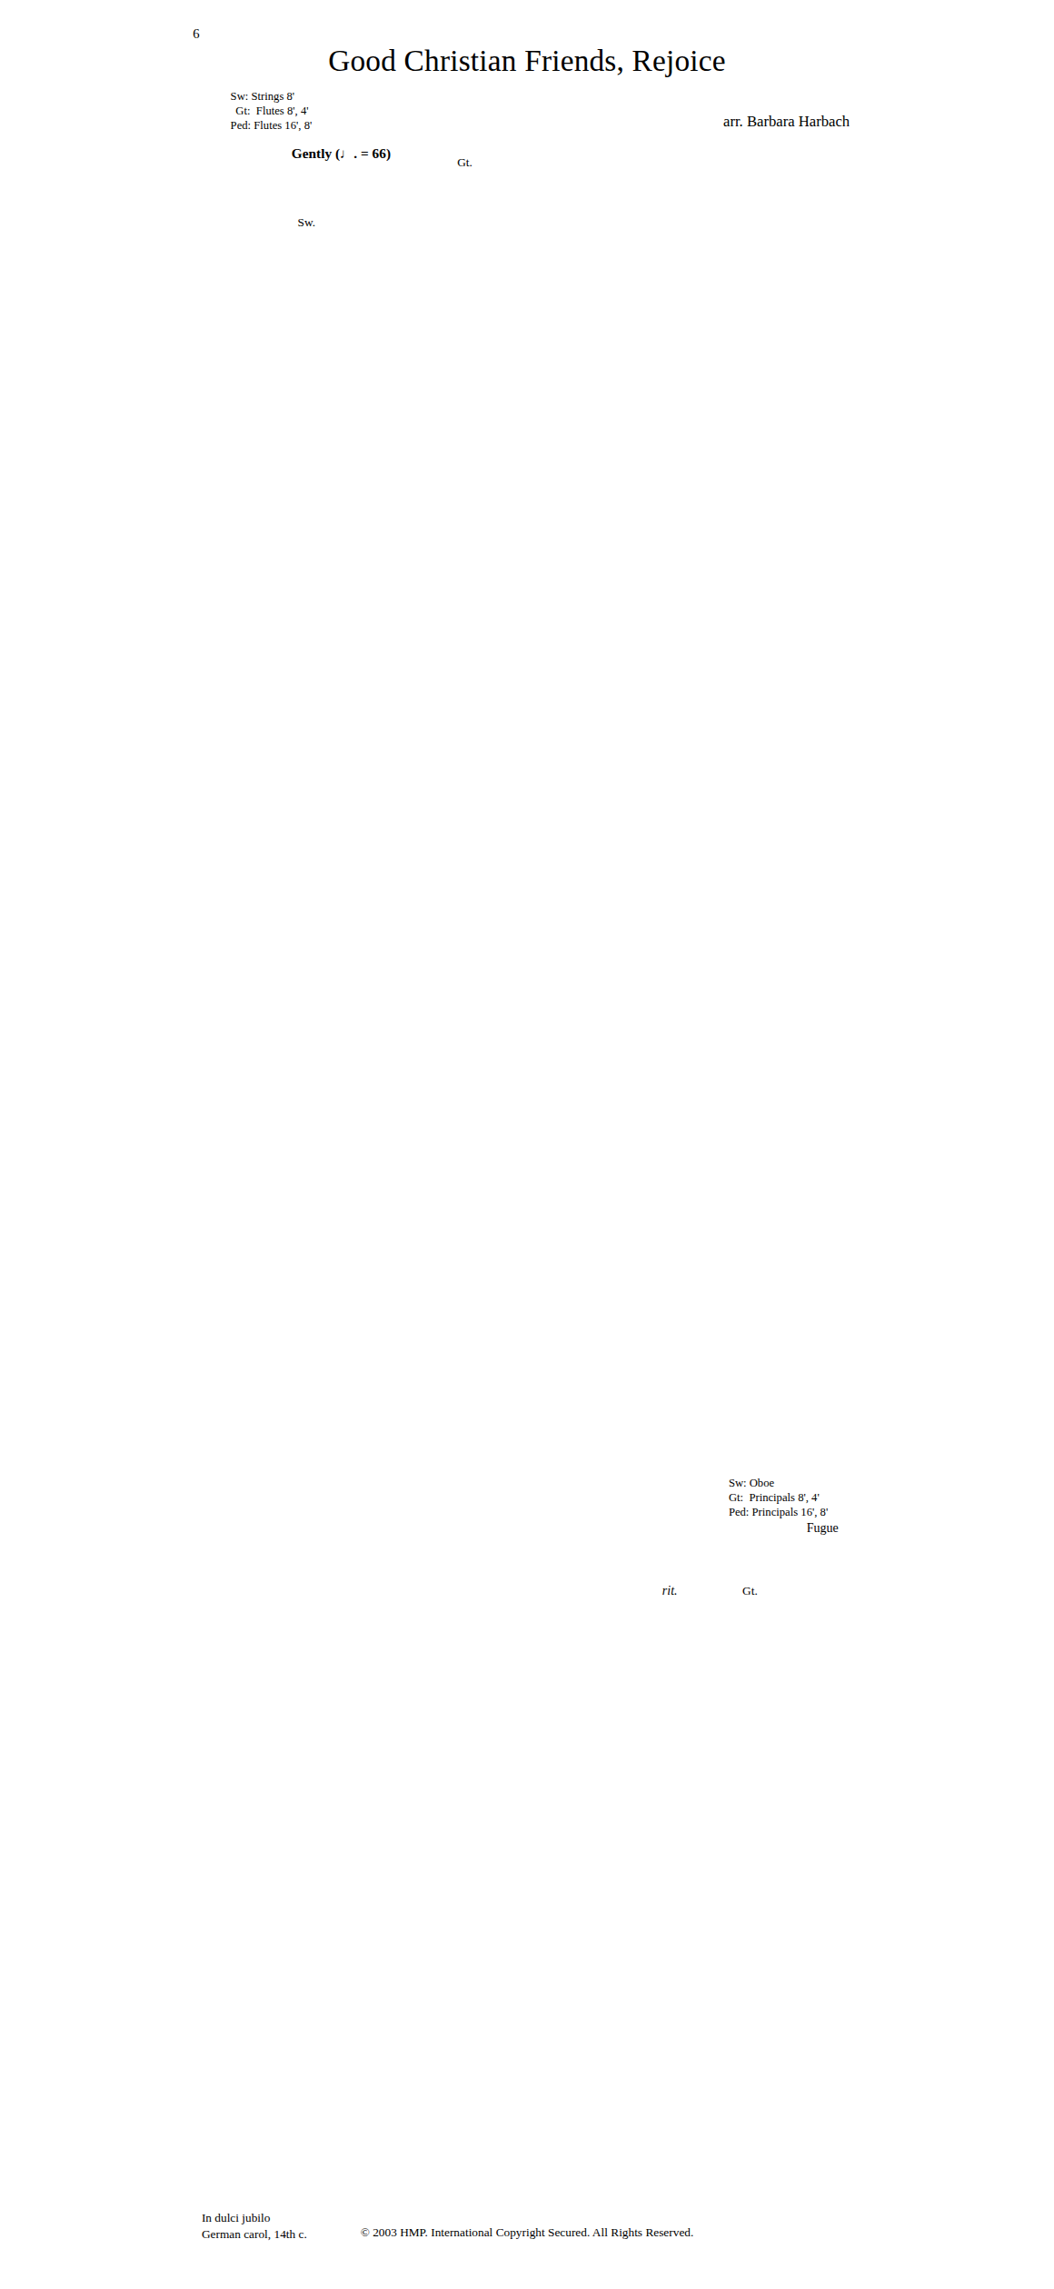6
Good Christian Friends, Rejoice
Sw: Strings 8'
Gt: Flutes 8', 4'
Ped: Flutes 16', 8'
arr. Barbara Harbach
Gently (♩. = 66)
Gt.
Sw.
Sw: Oboe
Gt: Principals 8', 4'
Ped: Principals 16', 8'
Fugue
rit.
Gt.
In dulci jubilo
German carol, 14th c.
© 2003 HMP. International Copyright Secured. All Rights Reserved.